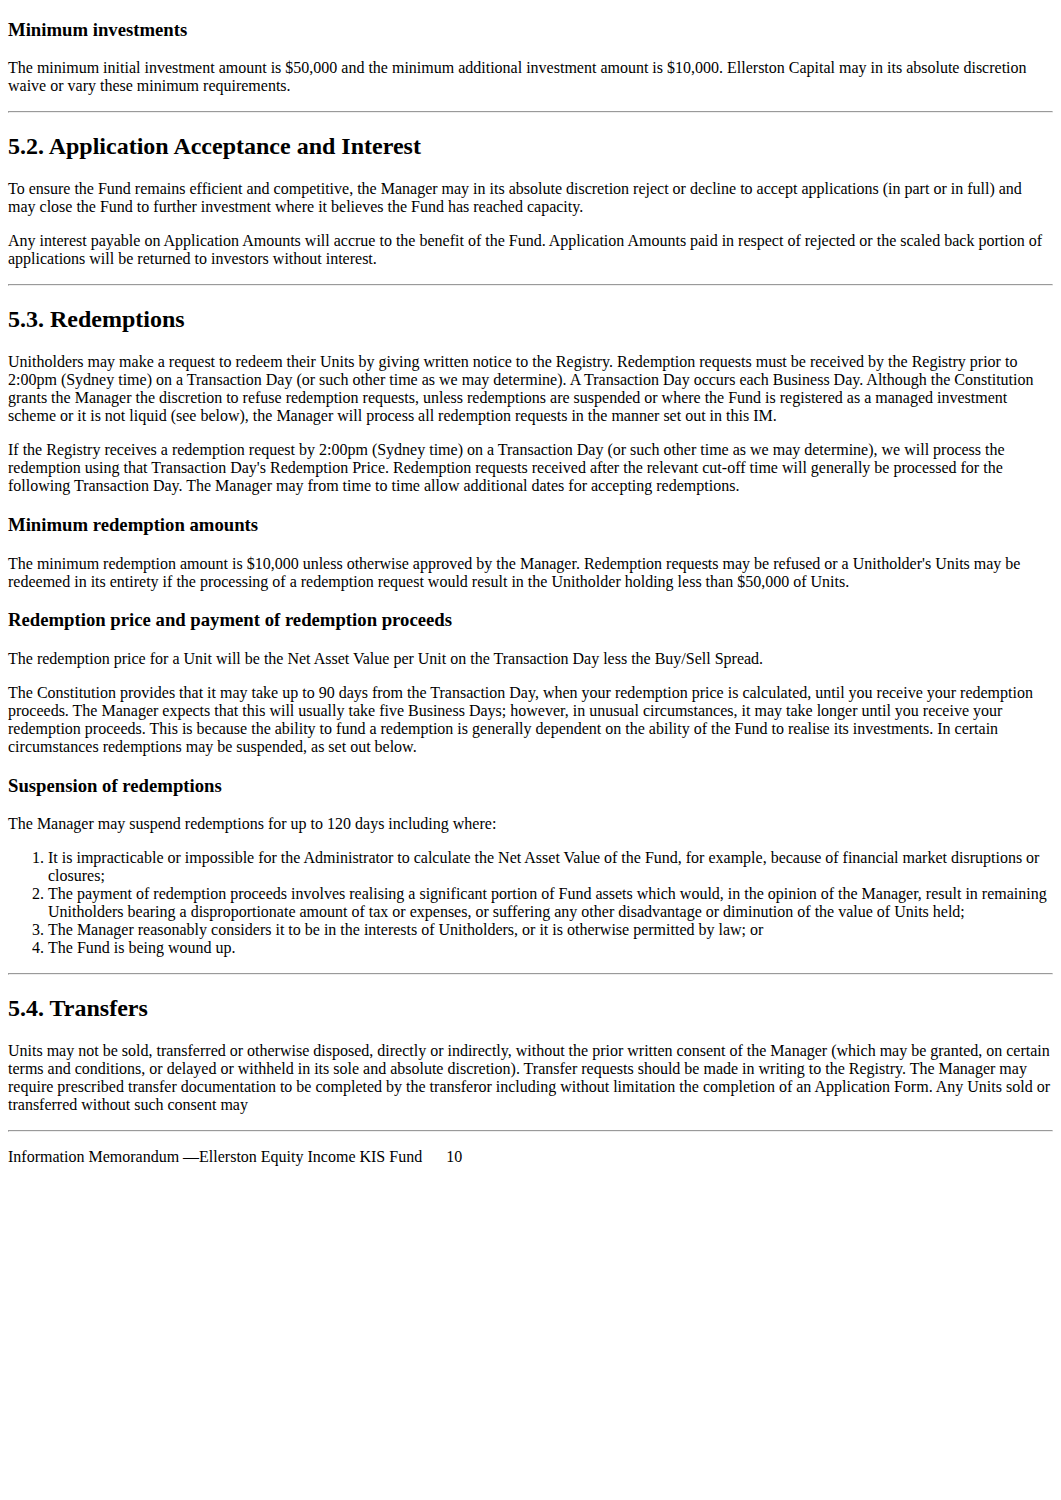Minimum investments
The minimum initial investment amount is $50,000 and the minimum additional investment amount is $10,000. Ellerston Capital may in its absolute discretion waive or vary these minimum requirements.
5.2. Application Acceptance and Interest
To ensure the Fund remains efficient and competitive, the Manager may in its absolute discretion reject or decline to accept applications (in part or in full) and may close the Fund to further investment where it believes the Fund has reached capacity.
Any interest payable on Application Amounts will accrue to the benefit of the Fund. Application Amounts paid in respect of rejected or the scaled back portion of applications will be returned to investors without interest.
5.3. Redemptions
Unitholders may make a request to redeem their Units by giving written notice to the Registry. Redemption requests must be received by the Registry prior to 2:00pm (Sydney time) on a Transaction Day (or such other time as we may determine). A Transaction Day occurs each Business Day. Although the Constitution grants the Manager the discretion to refuse redemption requests, unless redemptions are suspended or where the Fund is registered as a managed investment scheme or it is not liquid (see below), the Manager will process all redemption requests in the manner set out in this IM.
If the Registry receives a redemption request by 2:00pm (Sydney time) on a Transaction Day (or such other time as we may determine), we will process the redemption using that Transaction Day's Redemption Price. Redemption requests received after the relevant cut-off time will generally be processed for the following Transaction Day. The Manager may from time to time allow additional dates for accepting redemptions.
Minimum redemption amounts
The minimum redemption amount is $10,000 unless otherwise approved by the Manager. Redemption requests may be refused or a Unitholder's Units may be redeemed in its entirety if the processing of a redemption request would result in the Unitholder holding less than $50,000 of Units.
Redemption price and payment of redemption proceeds
The redemption price for a Unit will be the Net Asset Value per Unit on the Transaction Day less the Buy/Sell Spread.
The Constitution provides that it may take up to 90 days from the Transaction Day, when your redemption price is calculated, until you receive your redemption proceeds. The Manager expects that this will usually take five Business Days; however, in unusual circumstances, it may take longer until you receive your redemption proceeds. This is because the ability to fund a redemption is generally dependent on the ability of the Fund to realise its investments. In certain circumstances redemptions may be suspended, as set out below.
Suspension of redemptions
The Manager may suspend redemptions for up to 120 days including where:
It is impracticable or impossible for the Administrator to calculate the Net Asset Value of the Fund, for example, because of financial market disruptions or closures;
The payment of redemption proceeds involves realising a significant portion of Fund assets which would, in the opinion of the Manager, result in remaining Unitholders bearing a disproportionate amount of tax or expenses, or suffering any other disadvantage or diminution of the value of Units held;
The Manager reasonably considers it to be in the interests of Unitholders, or it is otherwise permitted by law; or
The Fund is being wound up.
5.4. Transfers
Units may not be sold, transferred or otherwise disposed, directly or indirectly, without the prior written consent of the Manager (which may be granted, on certain terms and conditions, or delayed or withheld in its sole and absolute discretion). Transfer requests should be made in writing to the Registry. The Manager may require prescribed transfer documentation to be completed by the transferor including without limitation the completion of an Application Form. Any Units sold or transferred without such consent may
Information Memorandum —Ellerston Equity Income KIS Fund 10